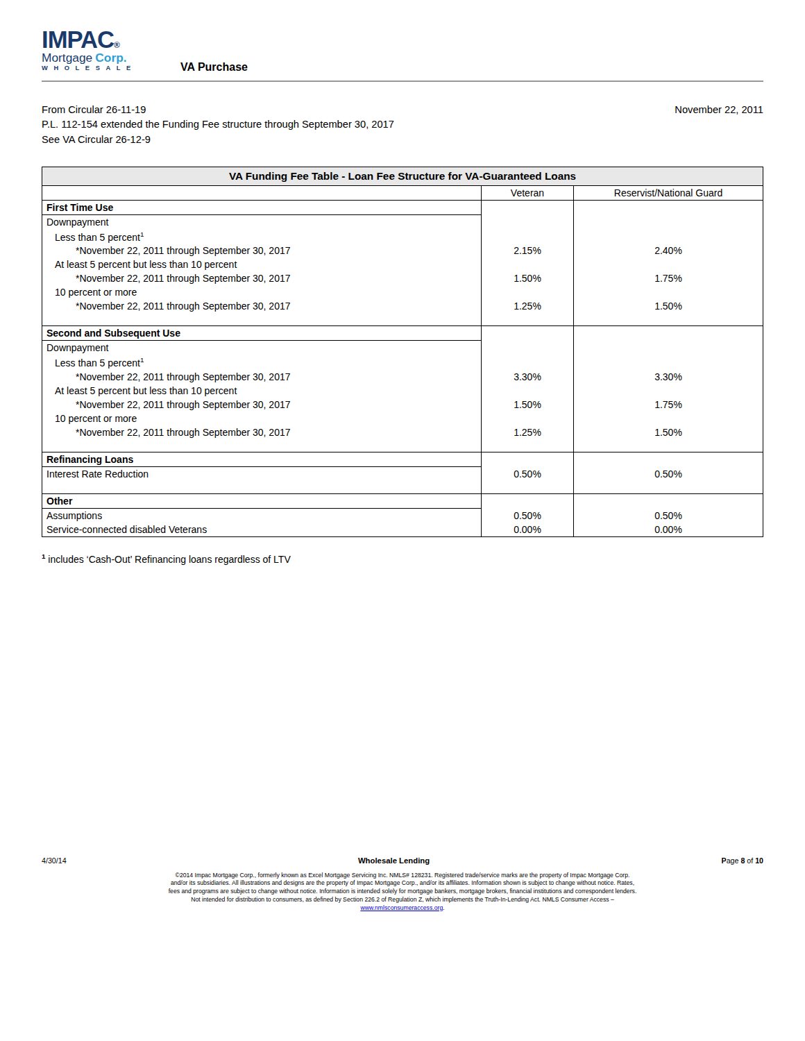IMPAC®
Mortgage Corp.
W H O L E S A L E
VA Purchase
From Circular 26-11-19 November 22, 2011
P.L. 112-154 extended the Funding Fee structure through September 30, 2017
See VA Circular 26-12-9
| VA Funding Fee Table - Loan Fee Structure for VA-Guaranteed Loans |
| --- |
| | Veteran | Reservist/National Guard |
| First Time Use | | |
| Downpayment | | |
| Less than 5 percent 1 | | |
| *November 22, 2011 through September 30, 2017 | 2.15% | 2.40% |
| At least 5 percent but less than 10 percent | | |
| *November 22, 2011 through September 30, 2017 | 1.50% | 1.75% |
| 10 percent or more | | |
| *November 22, 2011 through September 30, 2017 | 1.25% | 1.50% |
| Second and Subsequent Use | | |
| Downpayment | | |
| Less than 5 percent 1 | | |
| *November 22, 2011 through September 30, 2017 | 3.30% | 3.30% |
| At least 5 percent but less than 10 percent | | |
| *November 22, 2011 through September 30, 2017 | 1.50% | 1.75% |
| 10 percent or more | | |
| *November 22, 2011 through September 30, 2017 | 1.25% | 1.50% |
| Refinancing Loans | | |
| Interest Rate Reduction | 0.50% | 0.50% |
| Other | | |
| Assumptions | 0.50% | 0.50% |
| Service-connected disabled Veterans | 0.00% | 0.00% |
1 includes ‘Cash-Out’ Refinancing loans regardless of LTV
4/30/14 Wholesale Lending Page 8 of 10
©2014 Impac Mortgage Corp., formerly known as Excel Mortgage Servicing Inc. NMLS# 128231. Registered trade/service marks are the property of Impac Mortgage Corp.
and/or its subsidiaries. All illustrations and designs are the property of Impac Mortgage Corp., and/or its affiliates. Information shown is subject to change without notice. Rates,
fees and programs are subject to change without notice. Information is intended solely for mortgage bankers, mortgage brokers, financial institutions and correspondent lenders.
Not intended for distribution to consumers, as defined by Section 226.2 of Regulation Z, which implements the Truth-In-Lending Act. NMLS Consumer Access –
www.nmlsconsumeraccess.org.